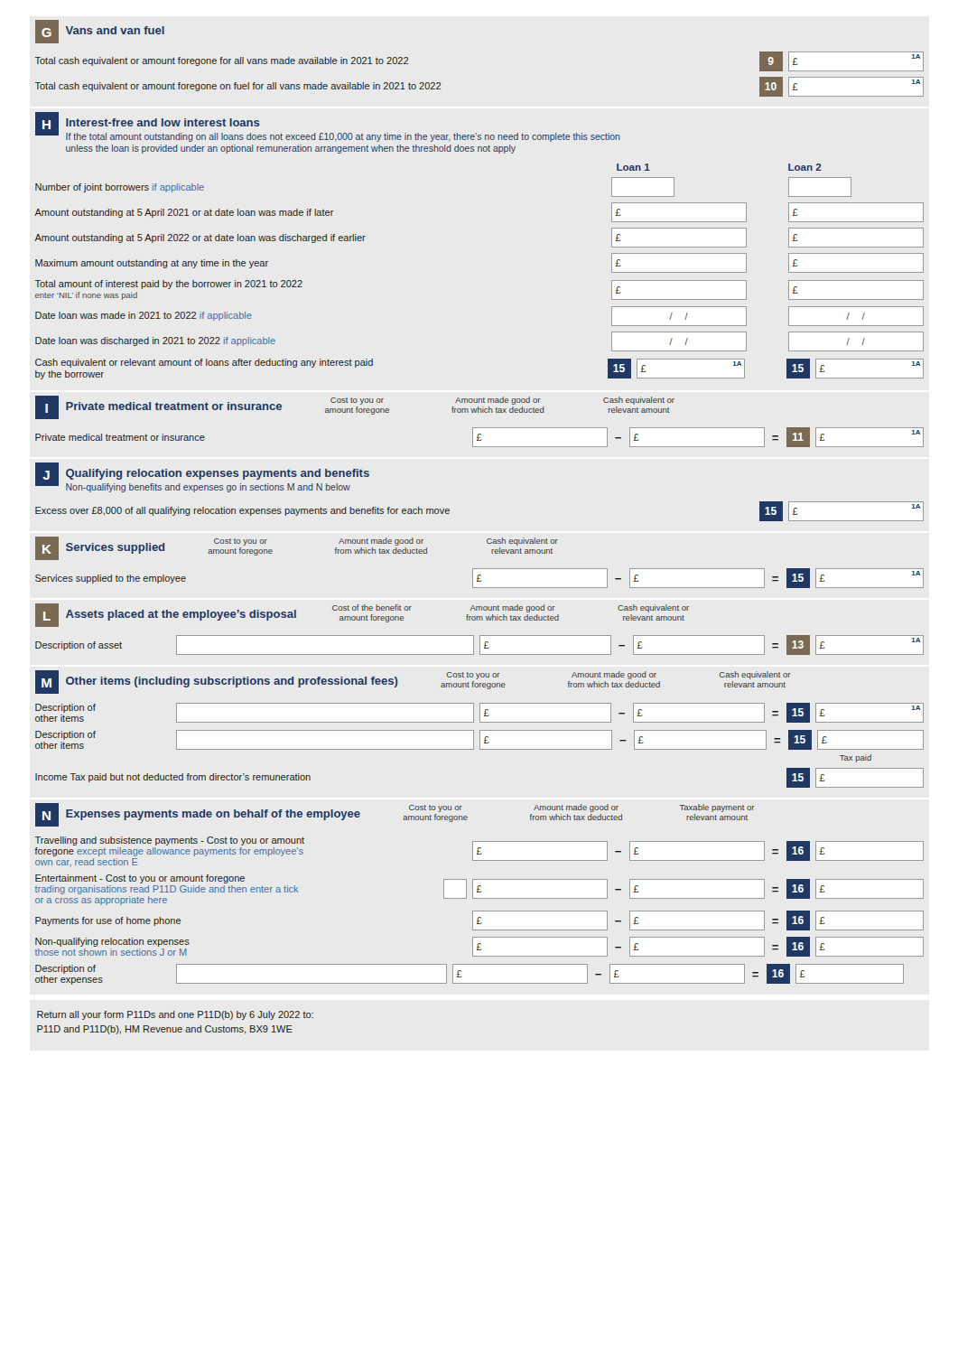G
Vans and van fuel
Total cash equivalent or amount foregone for all vans made available in 2021 to 2022
9
1A
Total cash equivalent or amount foregone on fuel for all vans made available in 2021 to 2022
10
1A
H
Interest-free and low interest loans If the total amount outstanding on all loans does not exceed £10,000 at any time in the year, there’s no need to complete this section
unless the loan is provided under an optional remuneration arrangement when the threshold does not apply
Loan 1
Loan 2
Number of joint borrowers if applicable
Amount outstanding at 5 April 2021 or at date loan was made if later
Amount outstanding at 5 April 2022 or at date loan was discharged if earlier
Maximum amount outstanding at any time in the year
Total amount of interest paid by the borrower in 2021 to 2022 enter ‘NIL’ if none was paid
Date loan was made in 2021 to 2022 if applicable
//
//
Date loan was discharged in 2021 to 2022 if applicable
//
//
Cash equivalent or relevant amount of loans after deducting any interest paid
by the borrower
15
1A
15
1A
I
Private medical treatment or insurance
Cost to you or
amount foregone
Amount made good or
from which tax deducted
Cash equivalent or
relevant amount
Private medical treatment or insurance
−
=
11
1A
J
Qualifying relocation expenses payments and benefits Non-qualifying benefits and expenses go in sections M and N below
Excess over £8,000 of all qualifying relocation expenses payments and benefits for each move
15
1A
K
Services supplied
Cost to you or
amount foregone
Amount made good or
from which tax deducted
Cash equivalent or
relevant amount
Services supplied to the employee
−
=
15
1A
L
Assets placed at the employee’s disposal
Cost of the benefit or
amount foregone
Amount made good or
from which tax deducted
Cash equivalent or
relevant amount
Description of asset
−
=
13
1A
M
Other items (including subscriptions and professional fees)
Cost to you or
amount foregone
Amount made good or
from which tax deducted
Cash equivalent or
relevant amount
Description of
other items
−
=
15
1A
Description of
other items
−
=
15
Tax paid
Income Tax paid but not deducted from director’s remuneration
15
N
Expenses payments made on behalf of the employee
Cost to you or
amount foregone
Amount made good or
from which tax deducted
Taxable payment or
relevant amount
Travelling and subsistence payments - Cost to you or amount
foregone except mileage allowance payments for employee’s
own car, read section E
−
=
16
Entertainment - Cost to you or amount foregone
trading organisations read P11D Guide and then enter a tick
or a cross as appropriate here
−
=
16
Payments for use of home phone
−
=
16
Non-qualifying relocation expenses
those not shown in sections J or M
−
=
16
Description of
other expenses
−
=
16
Return all your form P11Ds and one P11D(b) by 6 July 2022 to:
P11D and P11D(b), HM Revenue and Customs, BX9 1WE